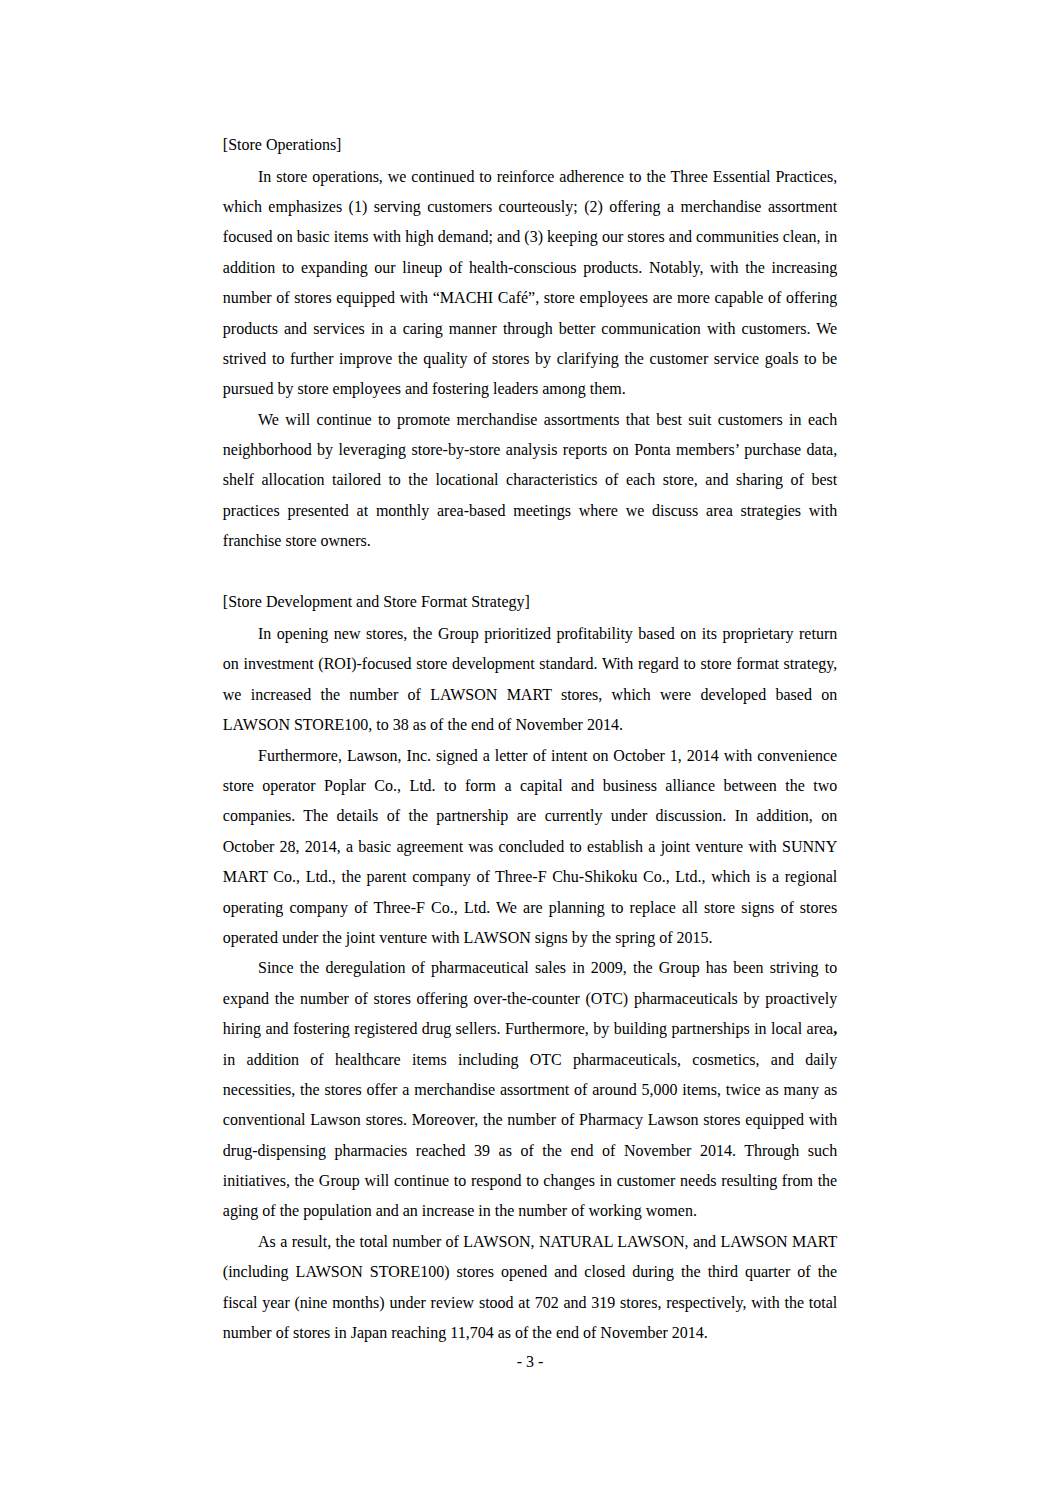[Store Operations]
In store operations, we continued to reinforce adherence to the Three Essential Practices, which emphasizes (1) serving customers courteously; (2) offering a merchandise assortment focused on basic items with high demand; and (3) keeping our stores and communities clean, in addition to expanding our lineup of health-conscious products. Notably, with the increasing number of stores equipped with “MACHI Café”, store employees are more capable of offering products and services in a caring manner through better communication with customers. We strived to further improve the quality of stores by clarifying the customer service goals to be pursued by store employees and fostering leaders among them.
We will continue to promote merchandise assortments that best suit customers in each neighborhood by leveraging store-by-store analysis reports on Ponta members’ purchase data, shelf allocation tailored to the locational characteristics of each store, and sharing of best practices presented at monthly area-based meetings where we discuss area strategies with franchise store owners.
[Store Development and Store Format Strategy]
In opening new stores, the Group prioritized profitability based on its proprietary return on investment (ROI)-focused store development standard. With regard to store format strategy, we increased the number of LAWSON MART stores, which were developed based on LAWSON STORE100, to 38 as of the end of November 2014.
Furthermore, Lawson, Inc. signed a letter of intent on October 1, 2014 with convenience store operator Poplar Co., Ltd. to form a capital and business alliance between the two companies. The details of the partnership are currently under discussion. In addition, on October 28, 2014, a basic agreement was concluded to establish a joint venture with SUNNY MART Co., Ltd., the parent company of Three-F Chu-Shikoku Co., Ltd., which is a regional operating company of Three-F Co., Ltd. We are planning to replace all store signs of stores operated under the joint venture with LAWSON signs by the spring of 2015.
Since the deregulation of pharmaceutical sales in 2009, the Group has been striving to expand the number of stores offering over-the-counter (OTC) pharmaceuticals by proactively hiring and fostering registered drug sellers. Furthermore, by building partnerships in local area, in addition of healthcare items including OTC pharmaceuticals, cosmetics, and daily necessities, the stores offer a merchandise assortment of around 5,000 items, twice as many as conventional Lawson stores. Moreover, the number of Pharmacy Lawson stores equipped with drug-dispensing pharmacies reached 39 as of the end of November 2014. Through such initiatives, the Group will continue to respond to changes in customer needs resulting from the aging of the population and an increase in the number of working women.
As a result, the total number of LAWSON, NATURAL LAWSON, and LAWSON MART (including LAWSON STORE100) stores opened and closed during the third quarter of the fiscal year (nine months) under review stood at 702 and 319 stores, respectively, with the total number of stores in Japan reaching 11,704 as of the end of November 2014.
- 3 -